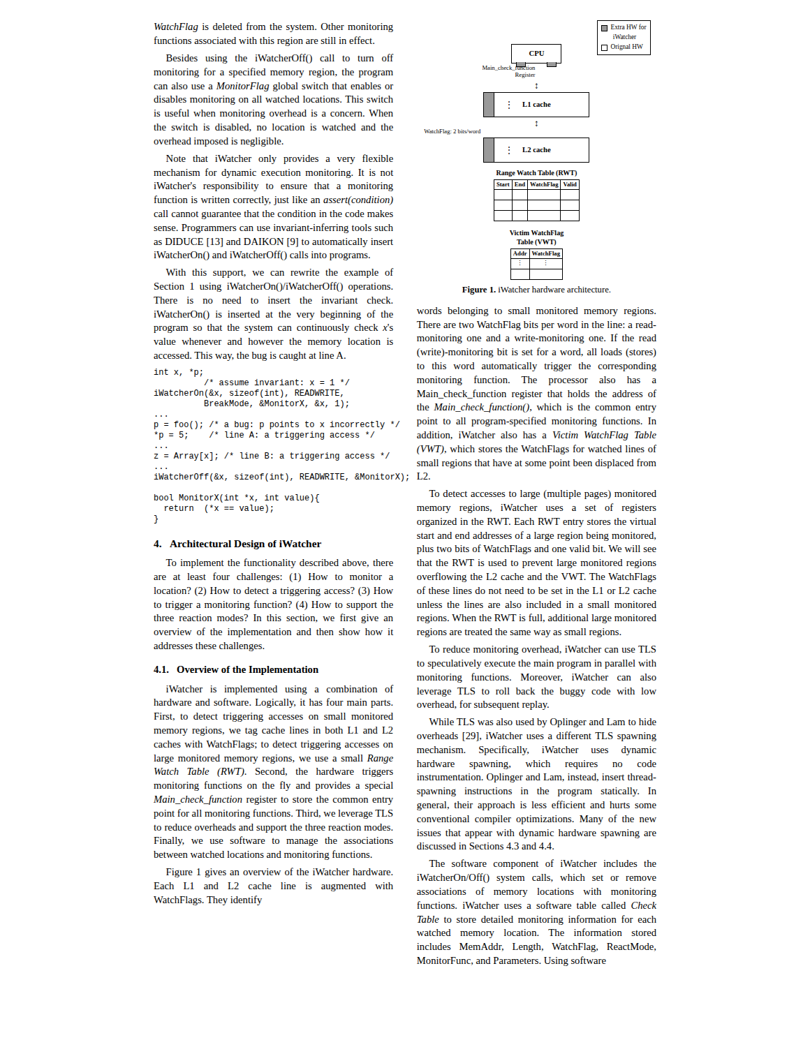WatchFlag is deleted from the system. Other monitoring functions associated with this region are still in effect.
Besides using the iWatcherOff() call to turn off monitoring for a specified memory region, the program can also use a MonitorFlag global switch that enables or disables monitoring on all watched locations. This switch is useful when monitoring overhead is a concern. When the switch is disabled, no location is watched and the overhead imposed is negligible.
Note that iWatcher only provides a very flexible mechanism for dynamic execution monitoring. It is not iWatcher's responsibility to ensure that a monitoring function is written correctly, just like an assert(condition) call cannot guarantee that the condition in the code makes sense. Programmers can use invariant-inferring tools such as DIDUCE [13] and DAIKON [9] to automatically insert iWatcherOn() and iWatcherOff() calls into programs.
With this support, we can rewrite the example of Section 1 using iWatcherOn()/iWatcherOff() operations. There is no need to insert the invariant check. iWatcherOn() is inserted at the very beginning of the program so that the system can continuously check x's value whenever and however the memory location is accessed. This way, the bug is caught at line A.
int x, *p;
          /* assume invariant: x = 1 */
iWatcherOn(&x, sizeof(int), READWRITE,
          BreakMode, &MonitorX, &x, 1);
...
p = foo(); /* a bug: p points to x incorrectly */
*p = 5;    /* line A: a triggering access */
...
z = Array[x]; /* line B: a triggering access */
...
iWatcherOff(&x, sizeof(int), READWRITE, &MonitorX);

bool MonitorX(int *x, int value){
  return  (*x == value);
}
4. Architectural Design of iWatcher
To implement the functionality described above, there are at least four challenges: (1) How to monitor a location? (2) How to detect a triggering access? (3) How to trigger a monitoring function? (4) How to support the three reaction modes? In this section, we first give an overview of the implementation and then show how it addresses these challenges.
4.1. Overview of the Implementation
iWatcher is implemented using a combination of hardware and software. Logically, it has four main parts. First, to detect triggering accesses on small monitored memory regions, we tag cache lines in both L1 and L2 caches with WatchFlags; to detect triggering accesses on large monitored memory regions, we use a small Range Watch Table (RWT). Second, the hardware triggers monitoring functions on the fly and provides a special Main_check_function register to store the common entry point for all monitoring functions. Third, we leverage TLS to reduce overheads and support the three reaction modes. Finally, we use software to manage the associations between watched locations and monitoring functions.
Figure 1 gives an overview of the iWatcher hardware. Each L1 and L2 cache line is augmented with WatchFlags. They identify
Extra HW for
iWatcher
Orignal HW
CPU
Main_check_function
Register
↕
⋮
L1 cache
↕
WatchFlag: 2 bits/word
⋮
L2 cache
Range Watch Table (RWT)
| Start | End | WatchFlag | Valid |
| --- | --- | --- | --- |
Victim WatchFlag
Table (VWT)
| Addr | WatchFlag |
| --- | --- |
| ⋮ | ⋮ |
Figure 1. iWatcher hardware architecture.
words belonging to small monitored memory regions. There are two WatchFlag bits per word in the line: a read-monitoring one and a write-monitoring one. If the read (write)-monitoring bit is set for a word, all loads (stores) to this word automatically trigger the corresponding monitoring function. The processor also has a Main_check_function register that holds the address of the Main_check_function(), which is the common entry point to all program-specified monitoring functions. In addition, iWatcher also has a Victim WatchFlag Table (VWT), which stores the WatchFlags for watched lines of small regions that have at some point been displaced from L2.
To detect accesses to large (multiple pages) monitored memory regions, iWatcher uses a set of registers organized in the RWT. Each RWT entry stores the virtual start and end addresses of a large region being monitored, plus two bits of WatchFlags and one valid bit. We will see that the RWT is used to prevent large monitored regions overflowing the L2 cache and the VWT. The WatchFlags of these lines do not need to be set in the L1 or L2 cache unless the lines are also included in a small monitored regions. When the RWT is full, additional large monitored regions are treated the same way as small regions.
To reduce monitoring overhead, iWatcher can use TLS to speculatively execute the main program in parallel with monitoring functions. Moreover, iWatcher can also leverage TLS to roll back the buggy code with low overhead, for subsequent replay.
While TLS was also used by Oplinger and Lam to hide overheads [29], iWatcher uses a different TLS spawning mechanism. Specifically, iWatcher uses dynamic hardware spawning, which requires no code instrumentation. Oplinger and Lam, instead, insert thread-spawning instructions in the program statically. In general, their approach is less efficient and hurts some conventional compiler optimizations. Many of the new issues that appear with dynamic hardware spawning are discussed in Sections 4.3 and 4.4.
The software component of iWatcher includes the iWatcherOn/Off() system calls, which set or remove associations of memory locations with monitoring functions. iWatcher uses a software table called Check Table to store detailed monitoring information for each watched memory location. The information stored includes MemAddr, Length, WatchFlag, ReactMode, MonitorFunc, and Parameters. Using software